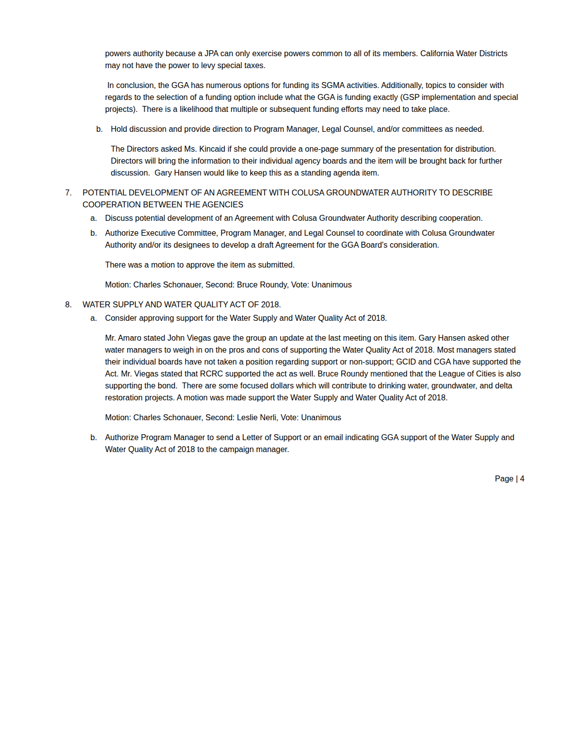powers authority because a JPA can only exercise powers common to all of its members. California Water Districts may not have the power to levy special taxes.
In conclusion, the GGA has numerous options for funding its SGMA activities. Additionally, topics to consider with regards to the selection of a funding option include what the GGA is funding exactly (GSP implementation and special projects). There is a likelihood that multiple or subsequent funding efforts may need to take place.
Hold discussion and provide direction to Program Manager, Legal Counsel, and/or committees as needed.
The Directors asked Ms. Kincaid if she could provide a one-page summary of the presentation for distribution. Directors will bring the information to their individual agency boards and the item will be brought back for further discussion. Gary Hansen would like to keep this as a standing agenda item.
Potential development of an agreement with Colusa Groundwater Authority to describe cooperation between the agencies
Discuss potential development of an Agreement with Colusa Groundwater Authority describing cooperation.
Authorize Executive Committee, Program Manager, and Legal Counsel to coordinate with Colusa Groundwater Authority and/or its designees to develop a draft Agreement for the GGA Board's consideration.
There was a motion to approve the item as submitted.
Motion: Charles Schonauer, Second: Bruce Roundy, Vote: Unanimous
Water supply and water quality act of 2018.
Consider approving support for the Water Supply and Water Quality Act of 2018.
Mr. Amaro stated John Viegas gave the group an update at the last meeting on this item. Gary Hansen asked other water managers to weigh in on the pros and cons of supporting the Water Quality Act of 2018. Most managers stated their individual boards have not taken a position regarding support or non-support; GCID and CGA have supported the Act. Mr. Viegas stated that RCRC supported the act as well. Bruce Roundy mentioned that the League of Cities is also supporting the bond. There are some focused dollars which will contribute to drinking water, groundwater, and delta restoration projects. A motion was made support the Water Supply and Water Quality Act of 2018.
Motion: Charles Schonauer, Second: Leslie Nerli, Vote: Unanimous
Authorize Program Manager to send a Letter of Support or an email indicating GGA support of the Water Supply and Water Quality Act of 2018 to the campaign manager.
Page | 4